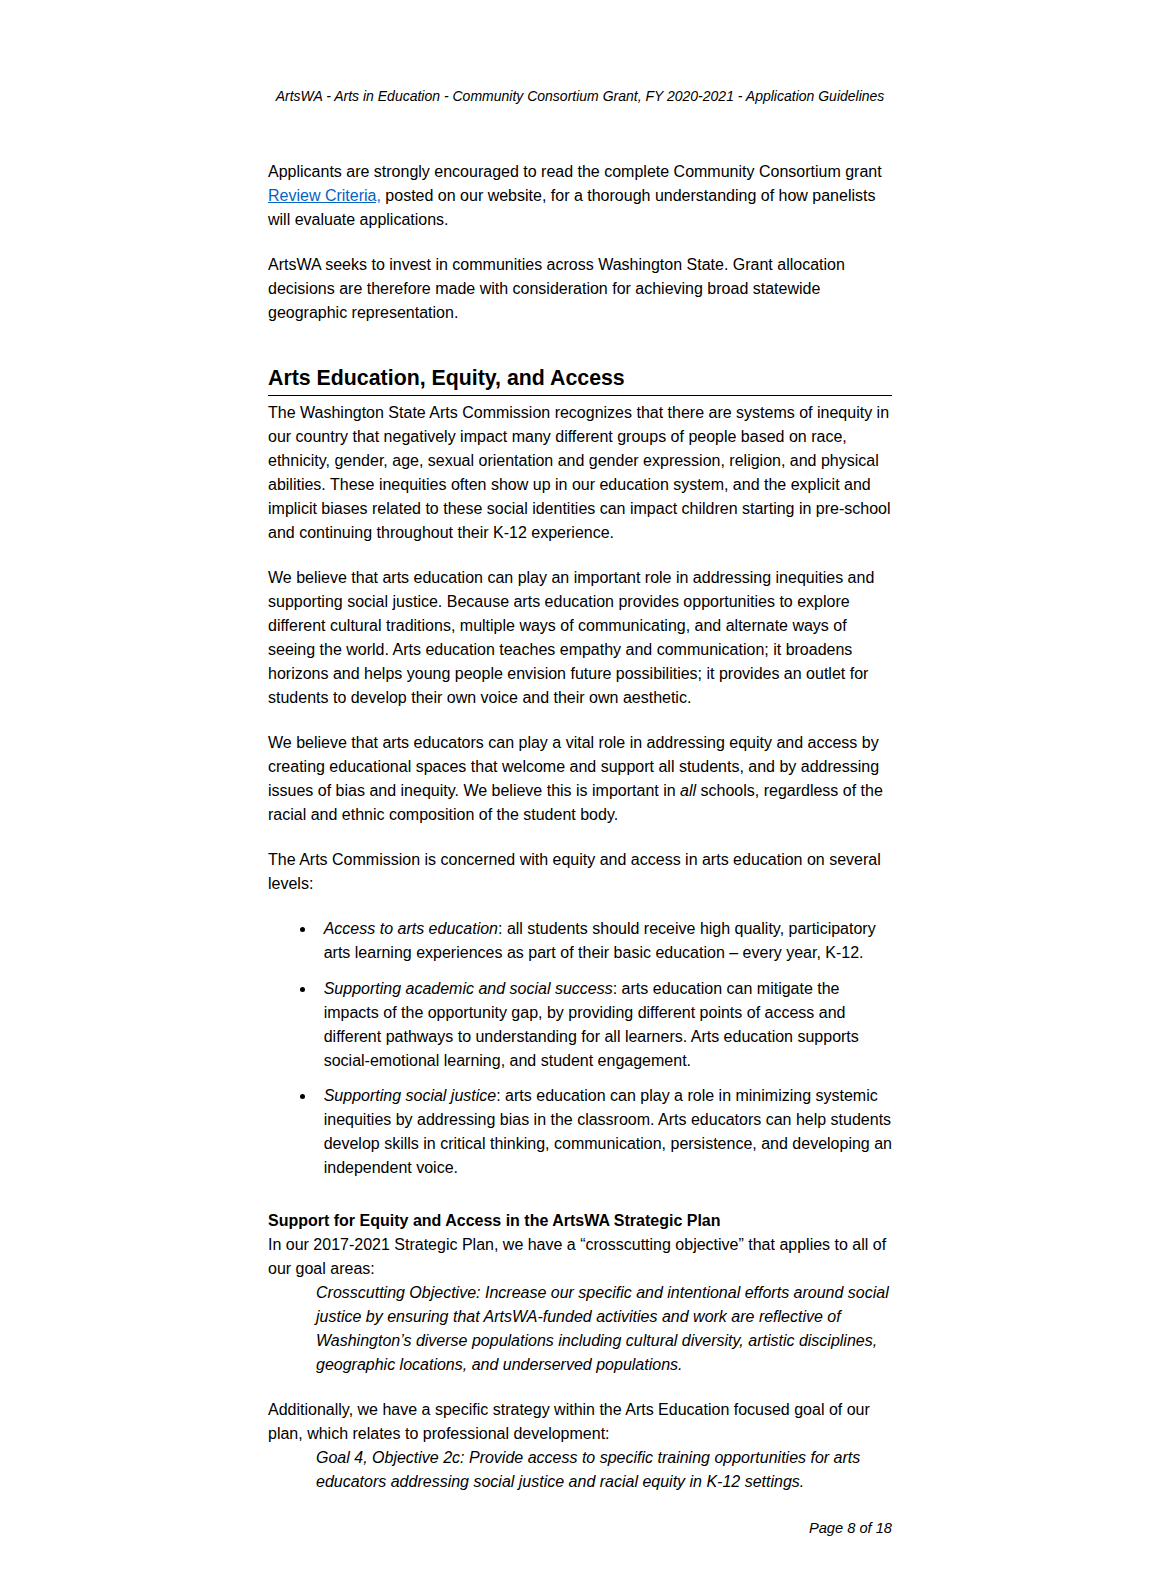ArtsWA - Arts in Education - Community Consortium Grant, FY 2020-2021 - Application Guidelines
Applicants are strongly encouraged to read the complete Community Consortium grant Review Criteria, posted on our website, for a thorough understanding of how panelists will evaluate applications.
ArtsWA seeks to invest in communities across Washington State. Grant allocation decisions are therefore made with consideration for achieving broad statewide geographic representation.
Arts Education, Equity, and Access
The Washington State Arts Commission recognizes that there are systems of inequity in our country that negatively impact many different groups of people based on race, ethnicity, gender, age, sexual orientation and gender expression, religion, and physical abilities. These inequities often show up in our education system, and the explicit and implicit biases related to these social identities can impact children starting in pre-school and continuing throughout their K-12 experience.
We believe that arts education can play an important role in addressing inequities and supporting social justice. Because arts education provides opportunities to explore different cultural traditions, multiple ways of communicating, and alternate ways of seeing the world. Arts education teaches empathy and communication; it broadens horizons and helps young people envision future possibilities; it provides an outlet for students to develop their own voice and their own aesthetic.
We believe that arts educators can play a vital role in addressing equity and access by creating educational spaces that welcome and support all students, and by addressing issues of bias and inequity. We believe this is important in all schools, regardless of the racial and ethnic composition of the student body.
The Arts Commission is concerned with equity and access in arts education on several levels:
Access to arts education: all students should receive high quality, participatory arts learning experiences as part of their basic education – every year, K-12.
Supporting academic and social success: arts education can mitigate the impacts of the opportunity gap, by providing different points of access and different pathways to understanding for all learners. Arts education supports social-emotional learning, and student engagement.
Supporting social justice: arts education can play a role in minimizing systemic inequities by addressing bias in the classroom. Arts educators can help students develop skills in critical thinking, communication, persistence, and developing an independent voice.
Support for Equity and Access in the ArtsWA Strategic Plan
In our 2017-2021 Strategic Plan, we have a “crosscutting objective” that applies to all of our goal areas:
Crosscutting Objective: Increase our specific and intentional efforts around social justice by ensuring that ArtsWA-funded activities and work are reflective of Washington’s diverse populations including cultural diversity, artistic disciplines, geographic locations, and underserved populations.
Additionally, we have a specific strategy within the Arts Education focused goal of our plan, which relates to professional development:
Goal 4, Objective 2c: Provide access to specific training opportunities for arts educators addressing social justice and racial equity in K-12 settings.
Page 8 of 18